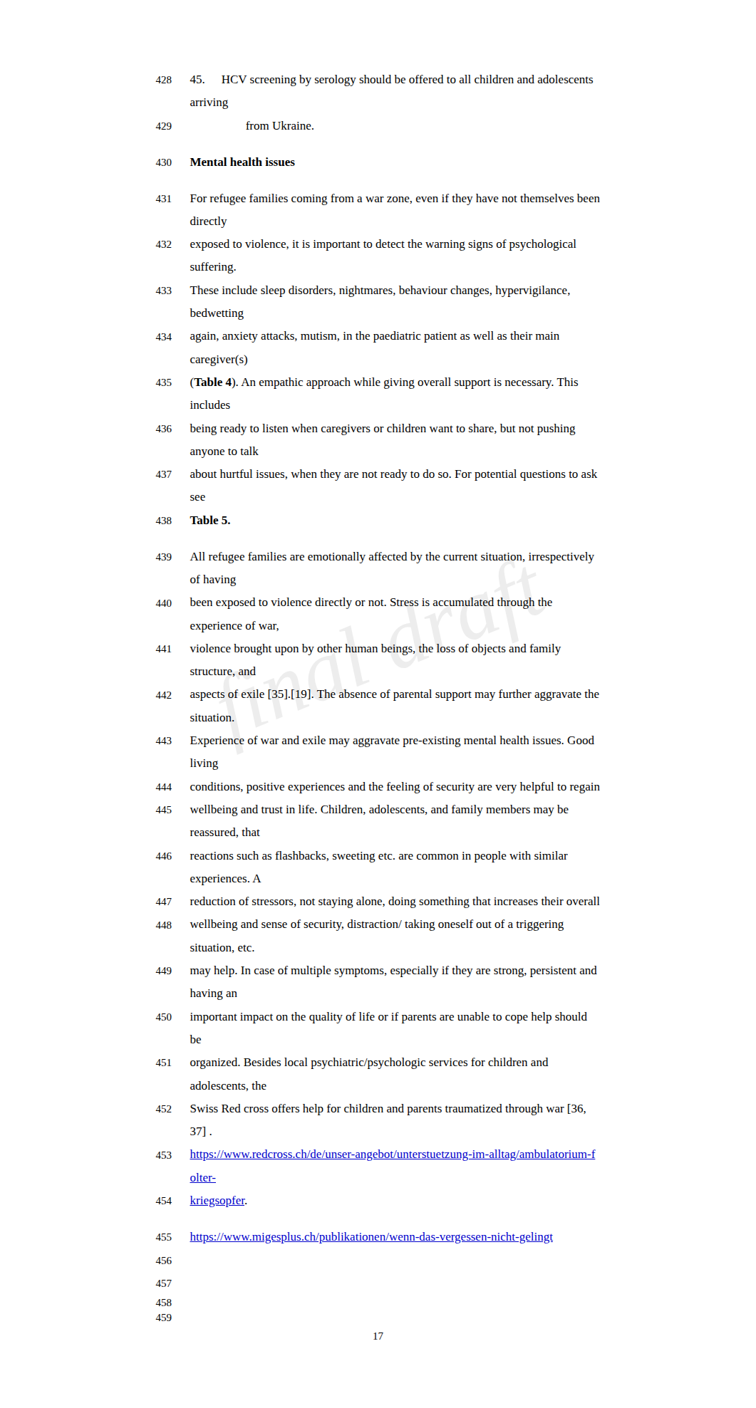final draft
428
45. HCV screening by serology should be offered to all children and adolescents arriving
429
from Ukraine.
430
Mental health issues
431
For refugee families coming from a war zone, even if they have not themselves been directly
432
exposed to violence, it is important to detect the warning signs of psychological suffering.
433
These include sleep disorders, nightmares, behaviour changes, hypervigilance, bedwetting
434
again, anxiety attacks, mutism, in the paediatric patient as well as their main caregiver(s)
435
(Table 4). An empathic approach while giving overall support is necessary. This includes
436
being ready to listen when caregivers or children want to share, but not pushing anyone to talk
437
about hurtful issues, when they are not ready to do so. For potential questions to ask see
438
Table 5.
439
All refugee families are emotionally affected by the current situation, irrespectively of having
440
been exposed to violence directly or not. Stress is accumulated through the experience of war,
441
violence brought upon by other human beings, the loss of objects and family structure, and
442
aspects of exile [35].[19]. The absence of parental support may further aggravate the situation.
443
Experience of war and exile may aggravate pre-existing mental health issues. Good living
444
conditions, positive experiences and the feeling of security are very helpful to regain
445
wellbeing and trust in life. Children, adolescents, and family members may be reassured, that
446
reactions such as flashbacks, sweeting etc. are common in people with similar experiences. A
447
reduction of stressors, not staying alone, doing something that increases their overall
448
wellbeing and sense of security, distraction/ taking oneself out of a triggering situation, etc.
449
may help. In case of multiple symptoms, especially if they are strong, persistent and having an
450
important impact on the quality of life or if parents are unable to cope help should be
451
organized. Besides local psychiatric/psychologic services for children and adolescents, the
452
Swiss Red cross offers help for children and parents traumatized through war [36, 37] .
453
https://www.redcross.ch/de/unser-angebot/unterstuetzung-im-alltag/ambulatorium-folter-
454
kriegsopfer.
455
https://www.migesplus.ch/publikationen/wenn-das-vergessen-nicht-gelingt
456
457
458
459
17